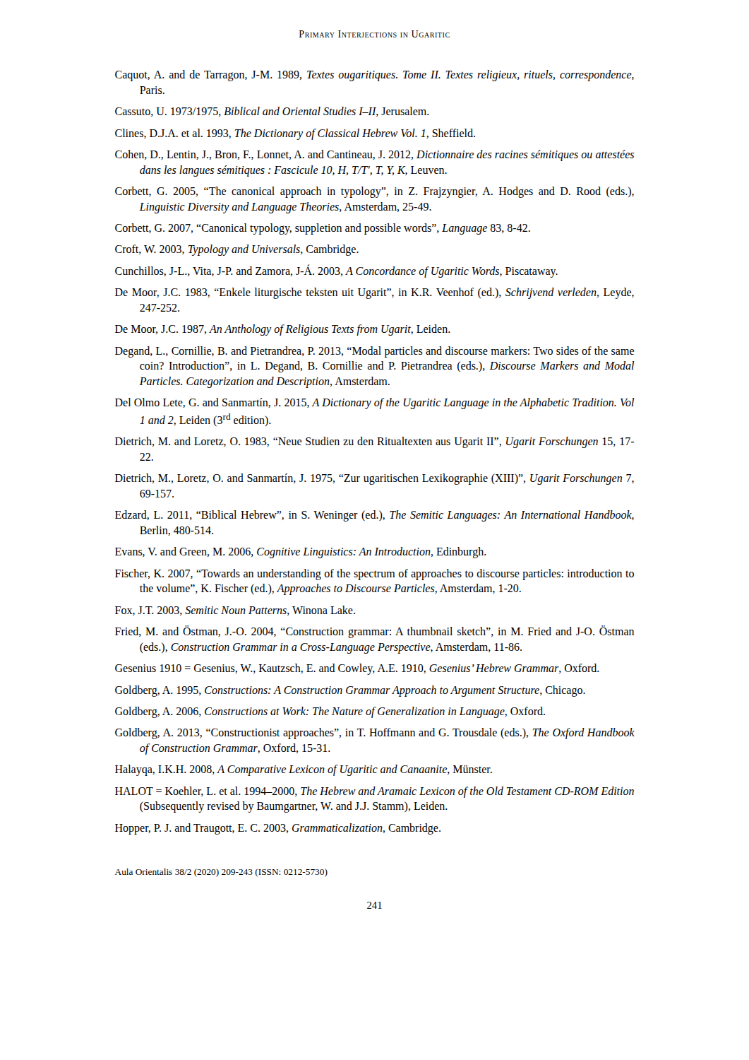Primary Interjections in Ugaritic
Caquot, A. and de Tarragon, J-M. 1989, Textes ougaritiques. Tome II. Textes religieux, rituels, correspondence, Paris.
Cassuto, U. 1973/1975, Biblical and Oriental Studies I–II, Jerusalem.
Clines, D.J.A. et al. 1993, The Dictionary of Classical Hebrew Vol. 1, Sheffield.
Cohen, D., Lentin, J., Bron, F., Lonnet, A. and Cantineau, J. 2012, Dictionnaire des racines sémitiques ou attestées dans les langues sémitiques : Fascicule 10, H, T/T', T, Y, K, Leuven.
Corbett, G. 2005, “The canonical approach in typology”, in Z. Frajzyngier, A. Hodges and D. Rood (eds.), Linguistic Diversity and Language Theories, Amsterdam, 25-49.
Corbett, G. 2007, “Canonical typology, suppletion and possible words”, Language 83, 8-42.
Croft, W. 2003, Typology and Universals, Cambridge.
Cunchillos, J-L., Vita, J-P. and Zamora, J-Á. 2003, A Concordance of Ugaritic Words, Piscataway.
De Moor, J.C. 1983, “Enkele liturgische teksten uit Ugarit”, in K.R. Veenhof (ed.), Schrijvend verleden, Leyde, 247-252.
De Moor, J.C. 1987, An Anthology of Religious Texts from Ugarit, Leiden.
Degand, L., Cornillie, B. and Pietrandrea, P. 2013, “Modal particles and discourse markers: Two sides of the same coin? Introduction”, in L. Degand, B. Cornillie and P. Pietrandrea (eds.), Discourse Markers and Modal Particles. Categorization and Description, Amsterdam.
Del Olmo Lete, G. and Sanmartín, J. 2015, A Dictionary of the Ugaritic Language in the Alphabetic Tradition. Vol 1 and 2, Leiden (3rd edition).
Dietrich, M. and Loretz, O. 1983, “Neue Studien zu den Ritualtexten aus Ugarit II”, Ugarit Forschungen 15, 17-22.
Dietrich, M., Loretz, O. and Sanmartín, J. 1975, “Zur ugaritischen Lexikographie (XIII)”, Ugarit Forschungen 7, 69-157.
Edzard, L. 2011, “Biblical Hebrew”, in S. Weninger (ed.), The Semitic Languages: An International Handbook, Berlin, 480-514.
Evans, V. and Green, M. 2006, Cognitive Linguistics: An Introduction, Edinburgh.
Fischer, K. 2007, “Towards an understanding of the spectrum of approaches to discourse particles: introduction to the volume”, K. Fischer (ed.), Approaches to Discourse Particles, Amsterdam, 1-20.
Fox, J.T. 2003, Semitic Noun Patterns, Winona Lake.
Fried, M. and Östman, J.-O. 2004, “Construction grammar: A thumbnail sketch”, in M. Fried and J-O. Östman (eds.), Construction Grammar in a Cross-Language Perspective, Amsterdam, 11-86.
Gesenius 1910 = Gesenius, W., Kautzsch, E. and Cowley, A.E. 1910, Gesenius’ Hebrew Grammar, Oxford.
Goldberg, A. 1995, Constructions: A Construction Grammar Approach to Argument Structure, Chicago.
Goldberg, A. 2006, Constructions at Work: The Nature of Generalization in Language, Oxford.
Goldberg, A. 2013, “Constructionist approaches”, in T. Hoffmann and G. Trousdale (eds.), The Oxford Handbook of Construction Grammar, Oxford, 15-31.
Halayqa, I.K.H. 2008, A Comparative Lexicon of Ugaritic and Canaanite, Münster.
HALOT = Koehler, L. et al. 1994–2000, The Hebrew and Aramaic Lexicon of the Old Testament CD-ROM Edition (Subsequently revised by Baumgartner, W. and J.J. Stamm), Leiden.
Hopper, P. J. and Traugott, E. C. 2003, Grammaticalization, Cambridge.
Aula Orientalis 38/2 (2020) 209-243 (ISSN: 0212-5730)
241